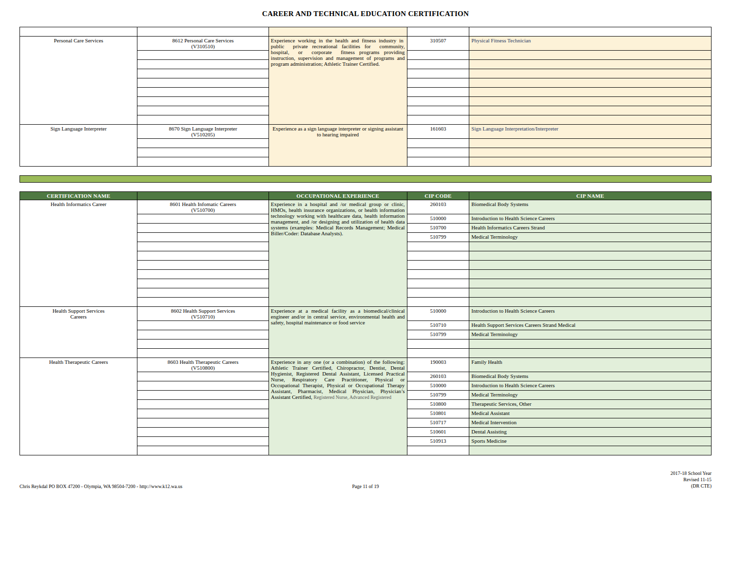CAREER AND TECHNICAL EDUCATION CERTIFICATION
| Personal Care Services | 8612 Personal Care Services (V310510) | Experience working in the health and fitness industry in public private recreational facilities for community, hospital, or corporate fitness programs providing instruction, supervision and management of programs and program administration; Athletic Trainer Certified. | 310507 | Physical Fitness Technician |
| Sign Language Interpreter | 8670 Sign Language Interpreter (V510205) | Experience as a sign language interpreter or signing assistant to hearing impaired | 161603 | Sign Language Interpretation/Interpreter |
| CERTIFICATION NAME | | OCCUPATIONAL EXPERIENCE | CIP CODE | CIP NAME |
| --- | --- | --- | --- | --- |
| Health Informatics Career | 8601 Health Infomatic Careers (V510700) | Experience in a hospital and /or medical group or clinic, HMOs, health insurance organizations, or health information technology working with healthcare data, health information management, and /or designing and utilization of health data systems (examples: Medical Records Management; Medical Biller/Coder: Database Analysts). | 260103 | Biomedical Body Systems |
| | 510000 | Introduction to Health Science Careers |
| | 510700 | Health Informatics Careers Strand |
| | 510799 | Medical Terminology |
| Health Support Services Careers | 8602 Health Support Services (V510710) | Experience at a medical facility as a biomedical/clinical engineer and/or in central service, environmental health and safety, hospital maintenance or food service | 510000 | Introduction to Health Science Careers |
| | 510710 | Health Support Services Careers Strand Medical |
| | 510799 | Medical Terminology |
| Health Therapeutic Careers | 8603 Health Therapeutic Careers (V510800) | Experience in any one (or a combination) of the following: Athletic Trainer Certified, Chiropractor, Dentist, Dental Hygienist, Registered Dental Assistant, Licensed Practical Nurse, Respiratory Care Practitioner, Physical or Occupational Therapist, Physical or Occupational Therapy Assistant, Pharmacist, Medical Physician, Physician’s Assistant Certified, Registered Nurse, Advanced Registered | 190003 | Family Health |
| | 260103 | Biomedical Body Systems |
| | 510000 | Introduction to Health Science Careers |
| | 510799 | Medical Terminology |
| | 510800 | Therapeutic Services, Other |
| | 510801 | Medical Assistant |
| | 510717 | Medical Intervention |
| | 510601 | Dental Assisting |
| | 510913 | Sports Medicine |
Chris Reykdal PO BOX 47200 - Olympia, WA 98504-7200 - http://www.k12.wa.us
Page 11 of 19
2017-18 School Year
Revised 11-15
(DR CTE)